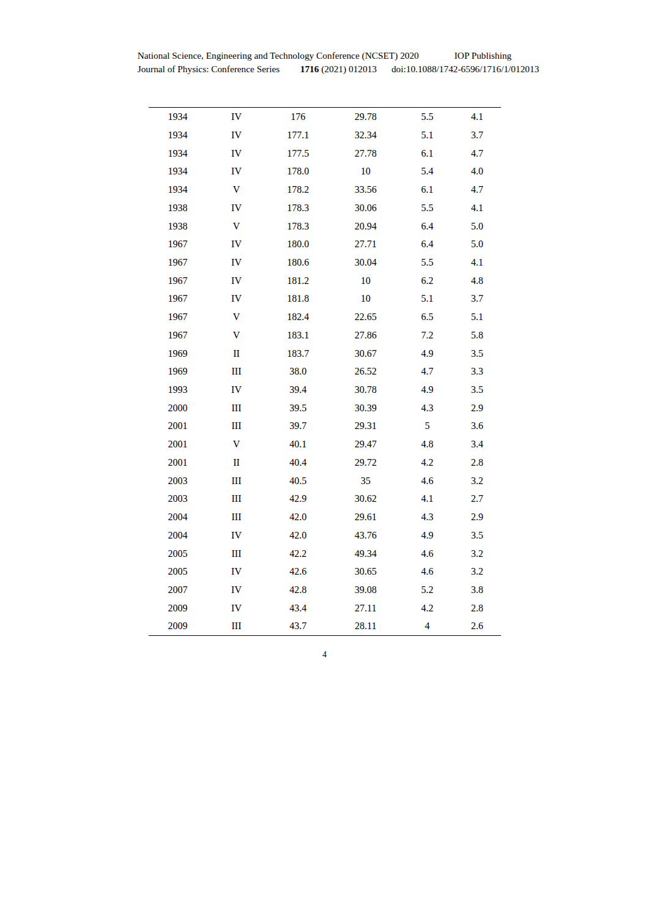National Science, Engineering and Technology Conference (NCSET) 2020 IOP Publishing
Journal of Physics: Conference Series 1716 (2021) 012013 doi:10.1088/1742-6596/1716/1/012013
| 1934 | IV | 176 | 29.78 | 5.5 | 4.1 |
| 1934 | IV | 177.1 | 32.34 | 5.1 | 3.7 |
| 1934 | IV | 177.5 | 27.78 | 6.1 | 4.7 |
| 1934 | IV | 178.0 | 10 | 5.4 | 4.0 |
| 1934 | V | 178.2 | 33.56 | 6.1 | 4.7 |
| 1938 | IV | 178.3 | 30.06 | 5.5 | 4.1 |
| 1938 | V | 178.3 | 20.94 | 6.4 | 5.0 |
| 1967 | IV | 180.0 | 27.71 | 6.4 | 5.0 |
| 1967 | IV | 180.6 | 30.04 | 5.5 | 4.1 |
| 1967 | IV | 181.2 | 10 | 6.2 | 4.8 |
| 1967 | IV | 181.8 | 10 | 5.1 | 3.7 |
| 1967 | V | 182.4 | 22.65 | 6.5 | 5.1 |
| 1967 | V | 183.1 | 27.86 | 7.2 | 5.8 |
| 1969 | II | 183.7 | 30.67 | 4.9 | 3.5 |
| 1969 | III | 38.0 | 26.52 | 4.7 | 3.3 |
| 1993 | IV | 39.4 | 30.78 | 4.9 | 3.5 |
| 2000 | III | 39.5 | 30.39 | 4.3 | 2.9 |
| 2001 | III | 39.7 | 29.31 | 5 | 3.6 |
| 2001 | V | 40.1 | 29.47 | 4.8 | 3.4 |
| 2001 | II | 40.4 | 29.72 | 4.2 | 2.8 |
| 2003 | III | 40.5 | 35 | 4.6 | 3.2 |
| 2003 | III | 42.9 | 30.62 | 4.1 | 2.7 |
| 2004 | III | 42.0 | 29.61 | 4.3 | 2.9 |
| 2004 | IV | 42.0 | 43.76 | 4.9 | 3.5 |
| 2005 | III | 42.2 | 49.34 | 4.6 | 3.2 |
| 2005 | IV | 42.6 | 30.65 | 4.6 | 3.2 |
| 2007 | IV | 42.8 | 39.08 | 5.2 | 3.8 |
| 2009 | IV | 43.4 | 27.11 | 4.2 | 2.8 |
| 2009 | III | 43.7 | 28.11 | 4 | 2.6 |
4